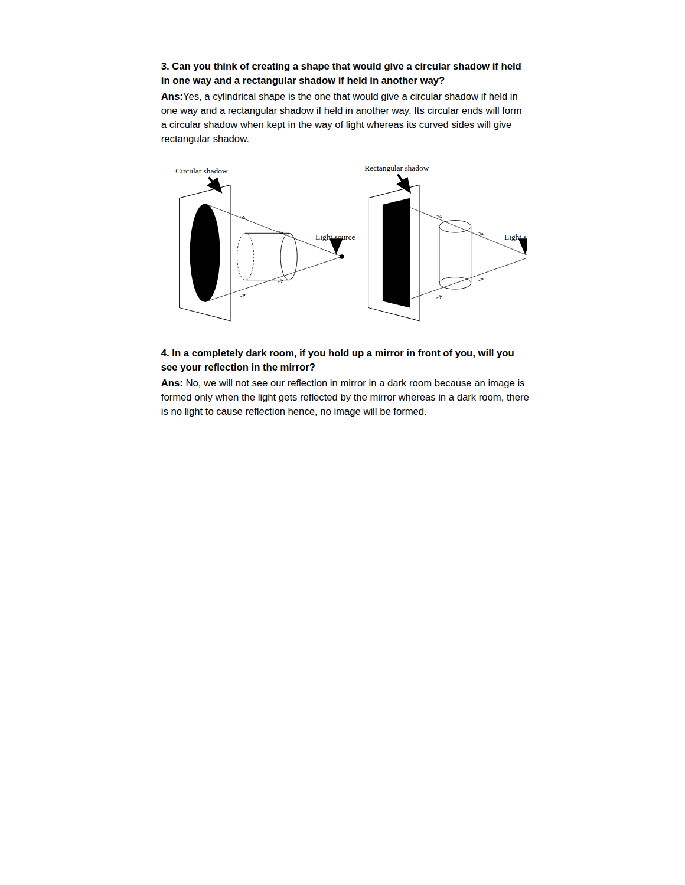3. Can you think of creating a shape that would give a circular shadow if held in one way and a rectangular shadow if held in another way?
Ans: Yes, a cylindrical shape is the one that would give a circular shadow if held in one way and a rectangular shadow if held in another way. Its circular ends will form a circular shadow when kept in the way of light whereas its curved sides will give rectangular shadow.
Circular shadow Light source Rectangular shadow Light source
4. In a completely dark room, if you hold up a mirror in front of you, will you see your reflection in the mirror?
Ans: No, we will not see our reflection in mirror in a dark room because an image is formed only when the light gets reflected by the mirror whereas in a dark room, there is no light to cause reflection hence, no image will be formed.